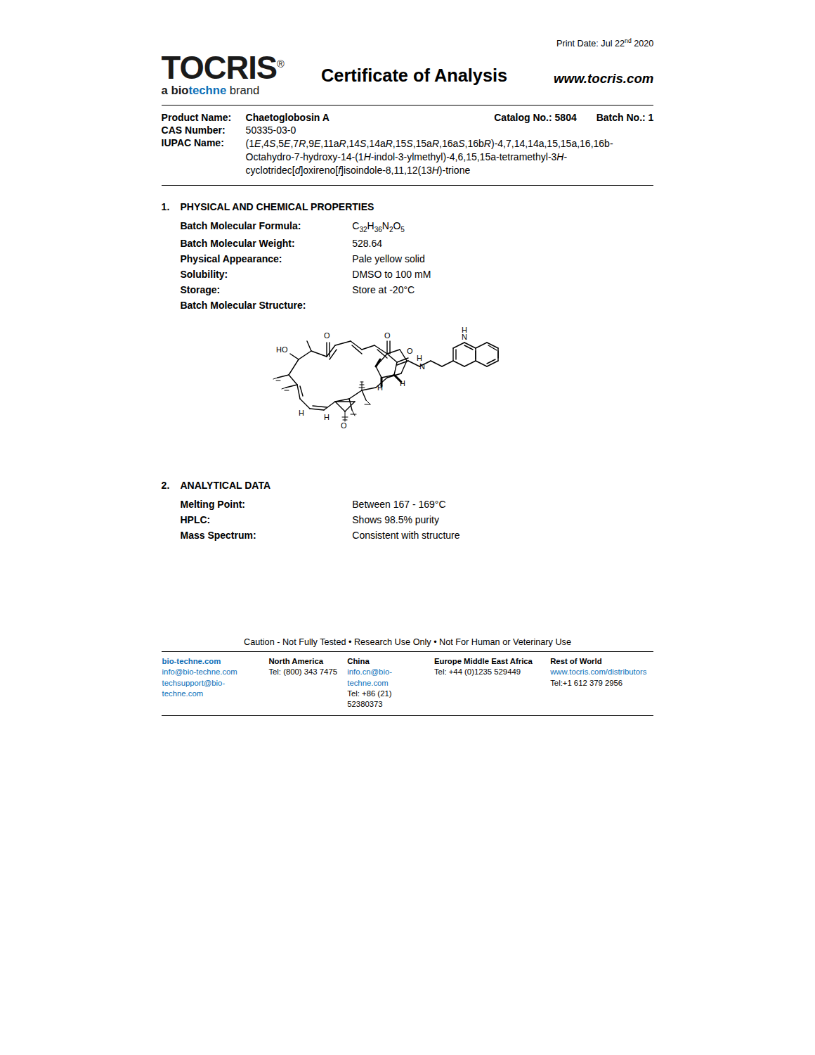Print Date: Jul 22nd 2020
TOCRIS®
a bio techne brand
Certificate of Analysis
www.tocris.com
| Product Name: | Chaetoglobosin A | Catalog No.: 5804 Batch No.: 1 |
| CAS Number: | 50335-03-0 |
| IUPAC Name: | (1 E ,4 S ,5 E ,7 R ,9 E ,11a R ,14 S ,14a R ,15 S ,15a R ,16a S ,16b R )-4,7,14,14a,15,15a,16,16b-Octahydro-7-hydroxy-14-(1 H -indol-3-ylmethyl)-4,6,15,15a-tetramethyl-3 H -cyclotridec[ d ]oxireno[ f ]isoindole-8,11,12(13 H )-trione |
1. PHYSICAL AND CHEMICAL PROPERTIES
| Batch Molecular Formula: | C 32 H 36 N 2 O 5 |
| Batch Molecular Weight: | 528.64 |
| Physical Appearance: | Pale yellow solid |
| Solubility: | DMSO to 100 mM |
| Storage: | Store at -20°C |
| Batch Molecular Structure: | |
HO O O O H N N H O H H H H
2. ANALYTICAL DATA
| Melting Point: | Between 167 - 169°C |
| HPLC: | Shows 98.5% purity |
| Mass Spectrum: | Consistent with structure |
Caution - Not Fully Tested • Research Use Only • Not For Human or Veterinary Use
| bio-techne.com info@bio-techne.com techsupport@bio-techne.com | North America Tel: (800) 343 7475 | China info.cn@bio-techne.com Tel: +86 (21) 52380373 | Europe Middle East Africa Tel: +44 (0)1235 529449 | Rest of World www.tocris.com/distributors Tel:+1 612 379 2956 |